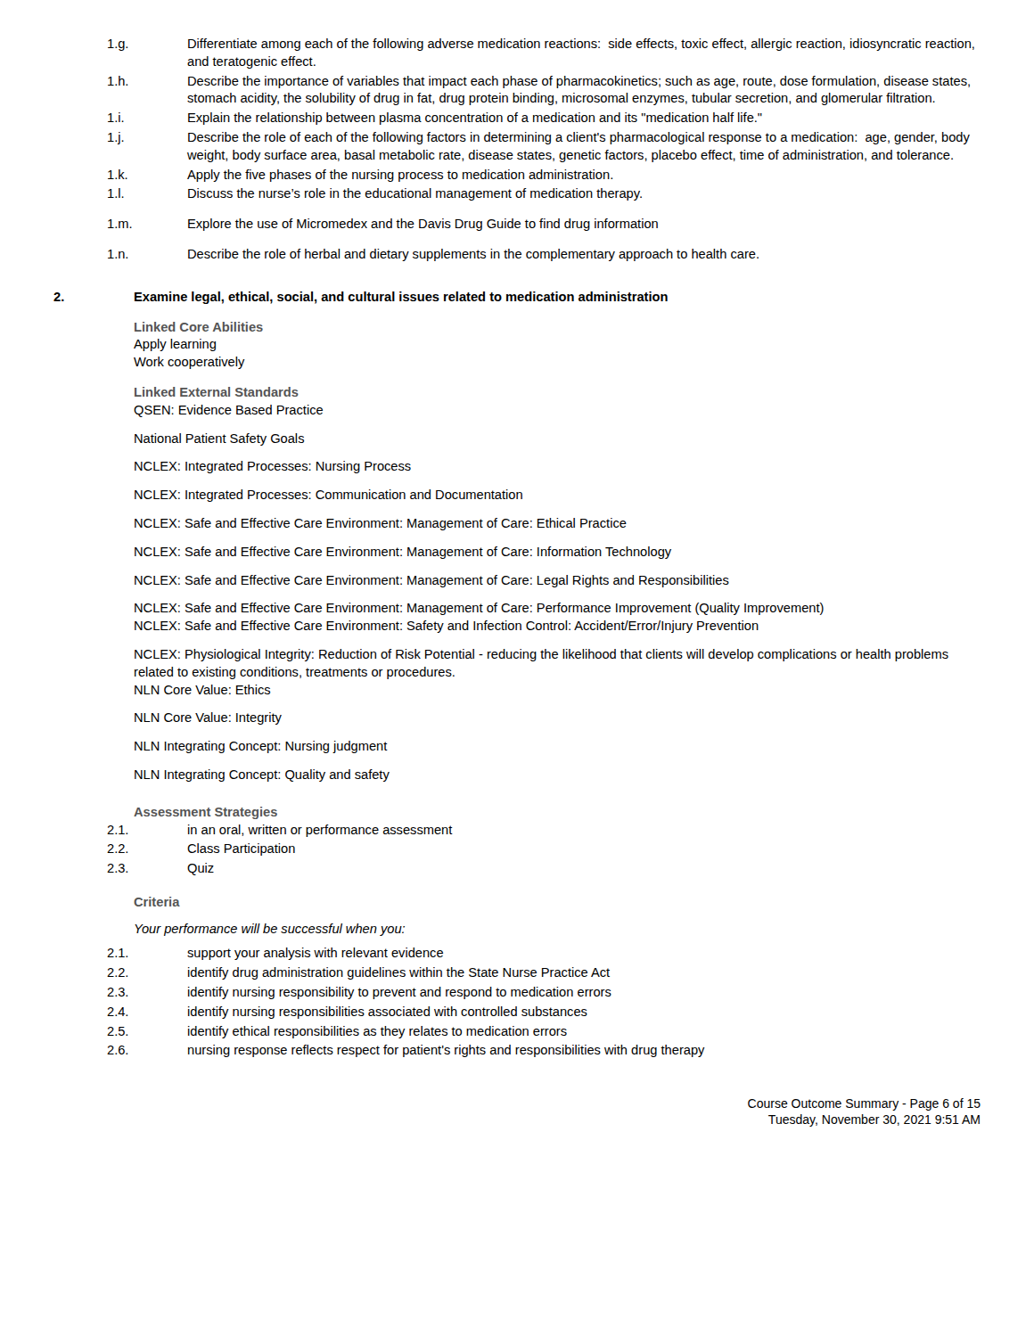1.g. Differentiate among each of the following adverse medication reactions: side effects, toxic effect, allergic reaction, idiosyncratic reaction, and teratogenic effect.
1.h. Describe the importance of variables that impact each phase of pharmacokinetics; such as age, route, dose formulation, disease states, stomach acidity, the solubility of drug in fat, drug protein binding, microsomal enzymes, tubular secretion, and glomerular filtration.
1.i. Explain the relationship between plasma concentration of a medication and its "medication half life."
1.j. Describe the role of each of the following factors in determining a client's pharmacological response to a medication: age, gender, body weight, body surface area, basal metabolic rate, disease states, genetic factors, placebo effect, time of administration, and tolerance.
1.k. Apply the five phases of the nursing process to medication administration.
1.l. Discuss the nurse’s role in the educational management of medication therapy.
1.m. Explore the use of Micromedex and the Davis Drug Guide to find drug information
1.n. Describe the role of herbal and dietary supplements in the complementary approach to health care.
2. Examine legal, ethical, social, and cultural issues related to medication administration
Linked Core Abilities
Apply learning
Work cooperatively
Linked External Standards
QSEN: Evidence Based Practice
National Patient Safety Goals
NCLEX: Integrated Processes: Nursing Process
NCLEX: Integrated Processes: Communication and Documentation
NCLEX: Safe and Effective Care Environment: Management of Care: Ethical Practice
NCLEX: Safe and Effective Care Environment: Management of Care: Information Technology
NCLEX: Safe and Effective Care Environment: Management of Care: Legal Rights and Responsibilities
NCLEX: Safe and Effective Care Environment: Management of Care: Performance Improvement (Quality Improvement)
NCLEX: Safe and Effective Care Environment: Safety and Infection Control: Accident/Error/Injury Prevention
NCLEX: Physiological Integrity: Reduction of Risk Potential - reducing the likelihood that clients will develop complications or health problems related to existing conditions, treatments or procedures.
NLN Core Value: Ethics
NLN Core Value: Integrity
NLN Integrating Concept: Nursing judgment
NLN Integrating Concept: Quality and safety
Assessment Strategies
2.1. in an oral, written or performance assessment
2.2. Class Participation
2.3. Quiz
Criteria
Your performance will be successful when you:
2.1. support your analysis with relevant evidence
2.2. identify drug administration guidelines within the State Nurse Practice Act
2.3. identify nursing responsibility to prevent and respond to medication errors
2.4. identify nursing responsibilities associated with controlled substances
2.5. identify ethical responsibilities as they relates to medication errors
2.6. nursing response reflects respect for patient's rights and responsibilities with drug therapy
Course Outcome Summary - Page 6 of 15
Tuesday, November 30, 2021 9:51 AM